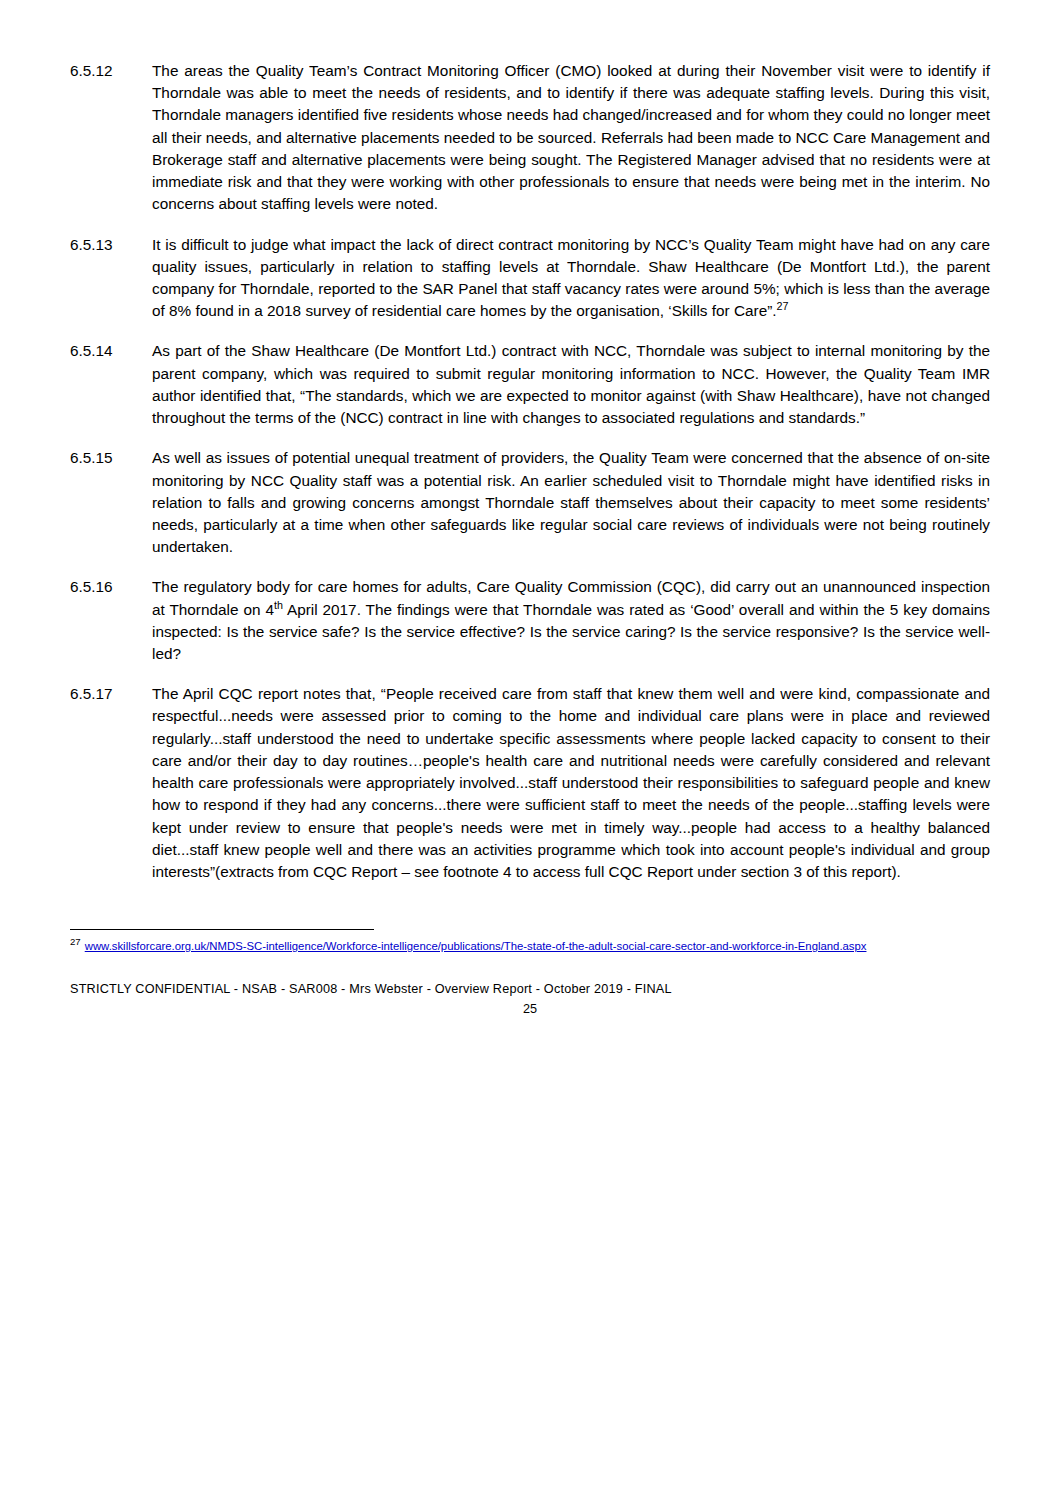6.5.12
The areas the Quality Team’s Contract Monitoring Officer (CMO) looked at during their November visit were to identify if Thorndale was able to meet the needs of residents, and to identify if there was adequate staffing levels. During this visit, Thorndale managers identified five residents whose needs had changed/increased and for whom they could no longer meet all their needs, and alternative placements needed to be sourced. Referrals had been made to NCC Care Management and Brokerage staff and alternative placements were being sought. The Registered Manager advised that no residents were at immediate risk and that they were working with other professionals to ensure that needs were being met in the interim. No concerns about staffing levels were noted.
6.5.13
It is difficult to judge what impact the lack of direct contract monitoring by NCC’s Quality Team might have had on any care quality issues, particularly in relation to staffing levels at Thorndale. Shaw Healthcare (De Montfort Ltd.), the parent company for Thorndale, reported to the SAR Panel that staff vacancy rates were around 5%; which is less than the average of 8% found in a 2018 survey of residential care homes by the organisation, ‘Skills for Care”.27
6.5.14
As part of the Shaw Healthcare (De Montfort Ltd.) contract with NCC, Thorndale was subject to internal monitoring by the parent company, which was required to submit regular monitoring information to NCC. However, the Quality Team IMR author identified that, “The standards, which we are expected to monitor against (with Shaw Healthcare), have not changed throughout the terms of the (NCC) contract in line with changes to associated regulations and standards.”
6.5.15
As well as issues of potential unequal treatment of providers, the Quality Team were concerned that the absence of on-site monitoring by NCC Quality staff was a potential risk. An earlier scheduled visit to Thorndale might have identified risks in relation to falls and growing concerns amongst Thorndale staff themselves about their capacity to meet some residents’ needs, particularly at a time when other safeguards like regular social care reviews of individuals were not being routinely undertaken.
6.5.16
The regulatory body for care homes for adults, Care Quality Commission (CQC), did carry out an unannounced inspection at Thorndale on 4th April 2017. The findings were that Thorndale was rated as ‘Good’ overall and within the 5 key domains inspected: Is the service safe? Is the service effective? Is the service caring? Is the service responsive? Is the service well-led?
6.5.17
The April CQC report notes that, “People received care from staff that knew them well and were kind, compassionate and respectful...needs were assessed prior to coming to the home and individual care plans were in place and reviewed regularly...staff understood the need to undertake specific assessments where people lacked capacity to consent to their care and/or their day to day routines…people's health care and nutritional needs were carefully considered and relevant health care professionals were appropriately involved...staff understood their responsibilities to safeguard people and knew how to respond if they had any concerns...there were sufficient staff to meet the needs of the people...staffing levels were kept under review to ensure that people's needs were met in timely way...people had access to a healthy balanced diet...staff knew people well and there was an activities programme which took into account people's individual and group interests”(extracts from CQC Report – see footnote 4 to access full CQC Report under section 3 of this report).
27 www.skillsforcare.org.uk/NMDS-SC-intelligence/Workforce-intelligence/publications/The-state-of-the-adult-social-care-sector-and-workforce-in-England.aspx
STRICTLY CONFIDENTIAL - NSAB - SAR008 - Mrs Webster - Overview Report - October 2019 - FINAL
25